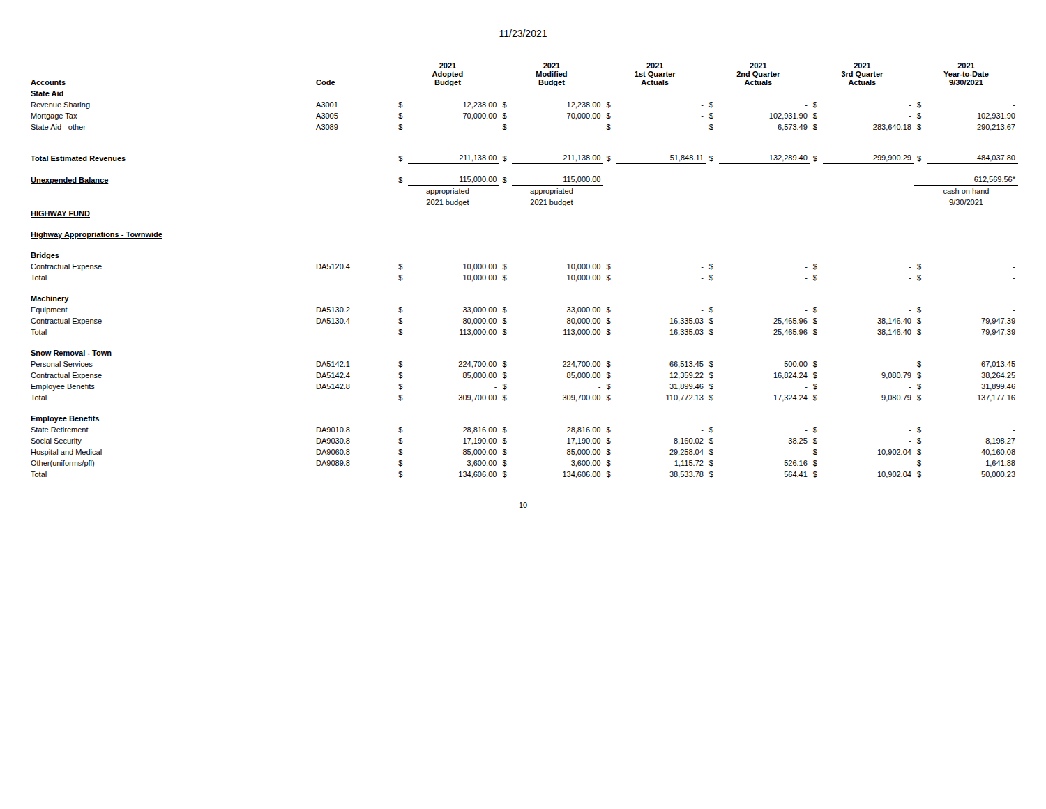11/23/2021
| Accounts | Code | 2021 Adopted Budget | 2021 Modified Budget | 2021 1st Quarter Actuals | 2021 2nd Quarter Actuals | 2021 3rd Quarter Actuals | 2021 Year-to-Date 9/30/2021 |
| --- | --- | --- | --- | --- | --- | --- | --- |
| State Aid | | | | | | | | | | | | | |
| Revenue Sharing | A3001 | $ | 12,238.00 | $ | 12,238.00 | $ | - | $ | - | $ | - | $ | - |
| Mortgage Tax | A3005 | $ | 70,000.00 | $ | 70,000.00 | $ | - | $ | 102,931.90 | $ | - | $ | 102,931.90 |
| State Aid - other | A3089 | $ | - | $ | - | $ | - | $ | 6,573.49 | $ | 283,640.18 | $ | 290,213.67 |
| Total Estimated Revenues | | $ | 211,138.00 | $ | 211,138.00 | $ | 51,848.11 | $ | 132,289.40 | $ | 299,900.29 | $ | 484,037.80 |
| Unexpended Balance | | $ | 115,000.00 | $ | 115,000.00 | | | | | | | 612,569.56* |
| | | appropriated | appropriated | | | | | | | cash on hand |
| | | 2021 budget | 2021 budget | | | | | | | 9/30/2021 |
| HIGHWAY FUND | | | | | | | | | | | | | |
| Highway Appropriations - Townwide | | | | | | | | | | | | | |
| Bridges | | | | | | | | | | | | | |
| Contractual Expense | DA5120.4 | $ | 10,000.00 | $ | 10,000.00 | $ | - | $ | - | $ | - | $ | - |
| Total | | $ | 10,000.00 | $ | 10,000.00 | $ | - | $ | - | $ | - | $ | - |
| Machinery | | | | | | | | | | | | | |
| Equipment | DA5130.2 | $ | 33,000.00 | $ | 33,000.00 | $ | - | $ | - | $ | - | $ | - |
| Contractual Expense | DA5130.4 | $ | 80,000.00 | $ | 80,000.00 | $ | 16,335.03 | $ | 25,465.96 | $ | 38,146.40 | $ | 79,947.39 |
| Total | | $ | 113,000.00 | $ | 113,000.00 | $ | 16,335.03 | $ | 25,465.96 | $ | 38,146.40 | $ | 79,947.39 |
| Snow Removal - Town | | | | | | | | | | | | | |
| Personal Services | DA5142.1 | $ | 224,700.00 | $ | 224,700.00 | $ | 66,513.45 | $ | 500.00 | $ | - | $ | 67,013.45 |
| Contractual Expense | DA5142.4 | $ | 85,000.00 | $ | 85,000.00 | $ | 12,359.22 | $ | 16,824.24 | $ | 9,080.79 | $ | 38,264.25 |
| Employee Benefits | DA5142.8 | $ | - | $ | - | $ | 31,899.46 | $ | - | $ | - | $ | 31,899.46 |
| Total | | $ | 309,700.00 | $ | 309,700.00 | $ | 110,772.13 | $ | 17,324.24 | $ | 9,080.79 | $ | 137,177.16 |
| Employee Benefits | | | | | | | | | | | | | |
| State Retirement | DA9010.8 | $ | 28,816.00 | $ | 28,816.00 | $ | - | $ | - | $ | - | $ | - |
| Social Security | DA9030.8 | $ | 17,190.00 | $ | 17,190.00 | $ | 8,160.02 | $ | 38.25 | $ | - | $ | 8,198.27 |
| Hospital and Medical | DA9060.8 | $ | 85,000.00 | $ | 85,000.00 | $ | 29,258.04 | $ | - | $ | 10,902.04 | $ | 40,160.08 |
| Other(uniforms/pfl) | DA9089.8 | $ | 3,600.00 | $ | 3,600.00 | $ | 1,115.72 | $ | 526.16 | $ | - | $ | 1,641.88 |
| Total | | $ | 134,606.00 | $ | 134,606.00 | $ | 38,533.78 | $ | 564.41 | $ | 10,902.04 | $ | 50,000.23 |
10